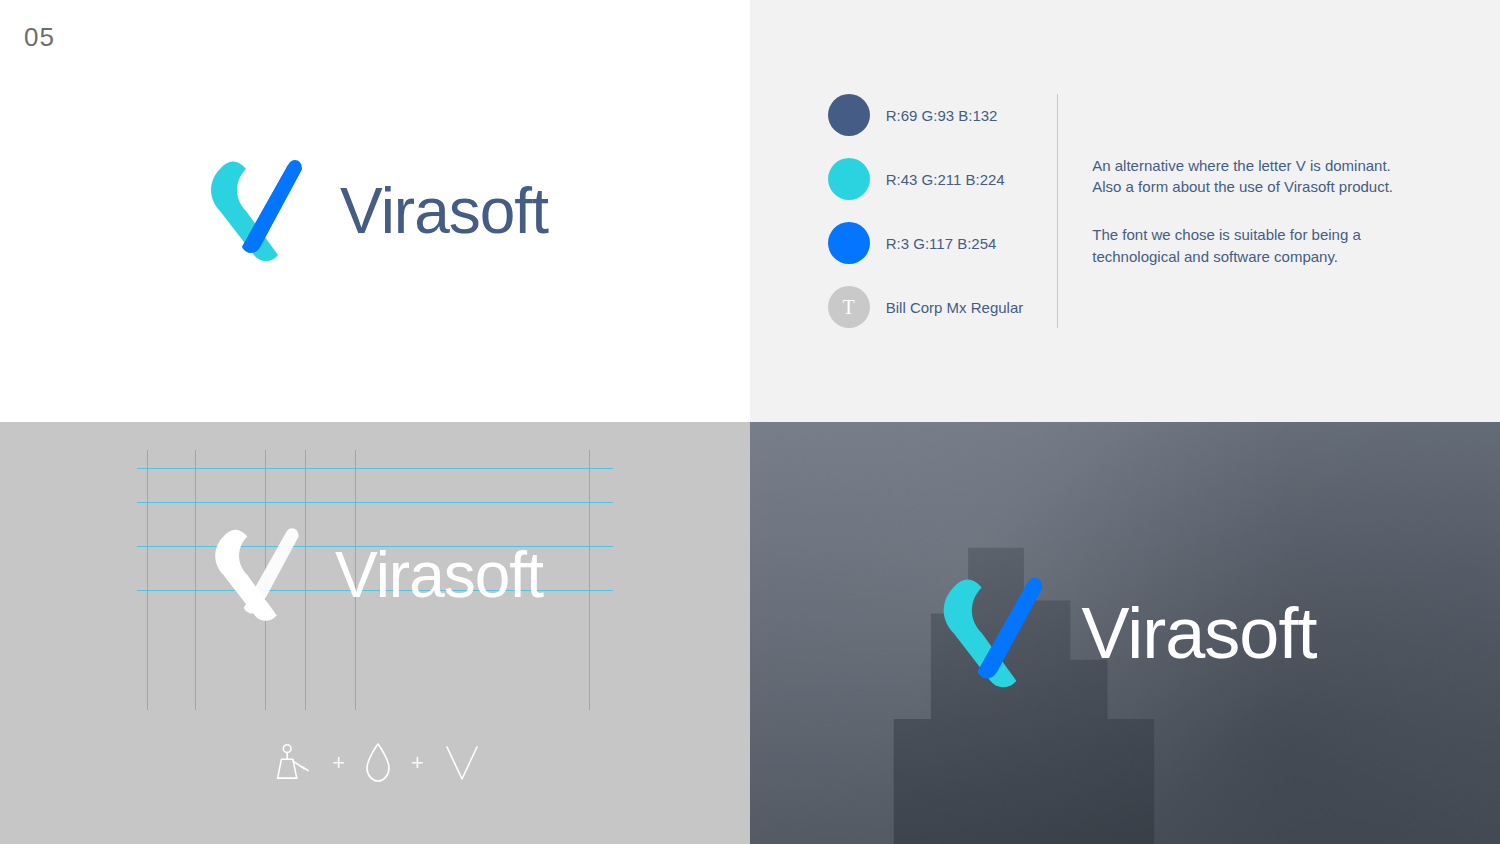05
Virasoft
R:69 G:93 B:132
R:43 G:211 B:224
R:3 G:117 B:254
TBill Corp Mx Regular
An alternative where the letter V is dominant. Also a form about the use of Virasoft product.
The font we chose is suitable for being a technological and software company.
Virasoft
+ +
Virasoft